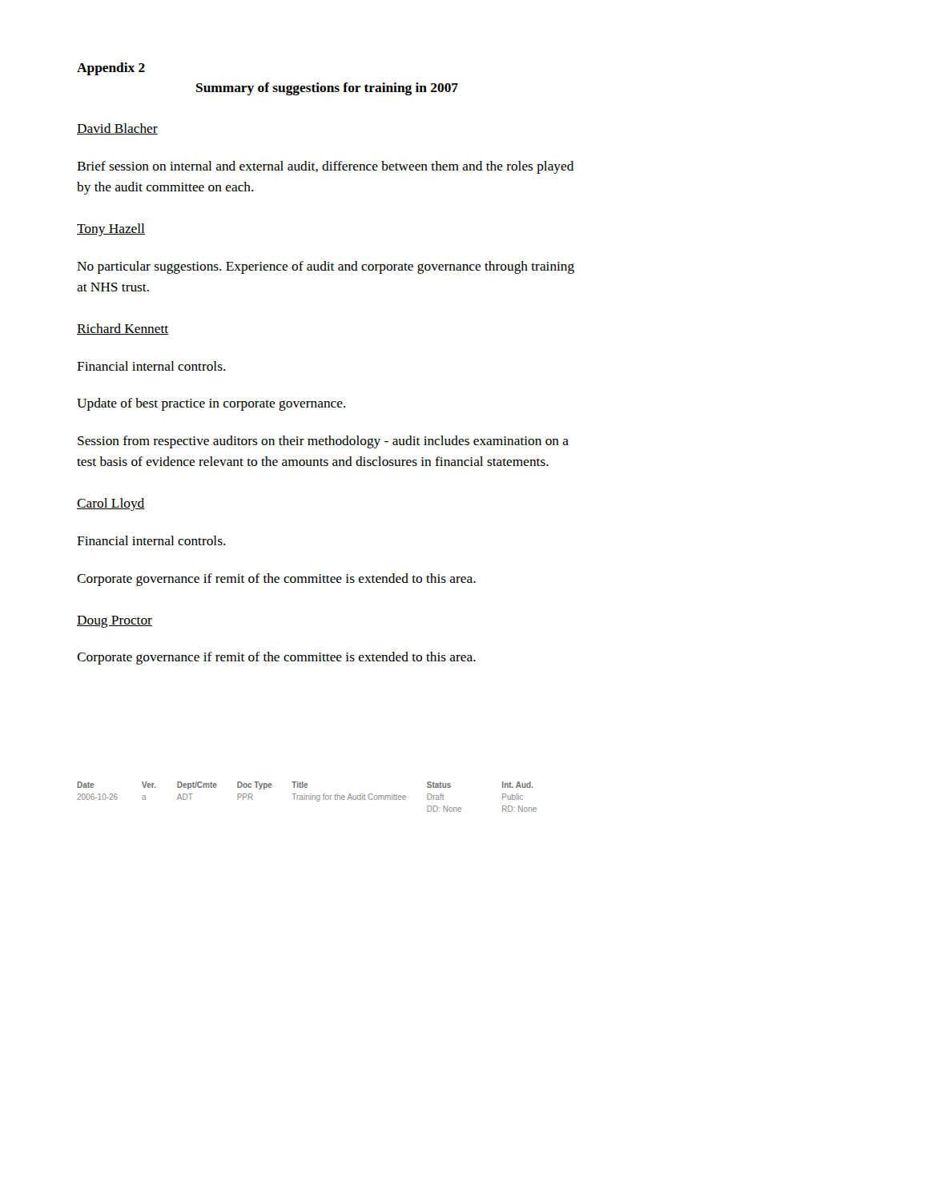Appendix 2
Summary of suggestions for training in 2007
David Blacher
Brief session on internal and external audit, difference between them and the roles played by the audit committee on each.
Tony Hazell
No particular suggestions. Experience of audit and corporate governance through training at NHS trust.
Richard Kennett
Financial internal controls.
Update of best practice in corporate governance.
Session from respective auditors on their methodology - audit includes examination on a test basis of evidence relevant to the amounts and disclosures in financial statements.
Carol Lloyd
Financial internal controls.
Corporate governance if remit of the committee is extended to this area.
Doug Proctor
Corporate governance if remit of the committee is extended to this area.
| Date | Ver. | Dept/Cmte | Doc Type | Title | Status | Int. Aud. |
| 2006-10-26 | a | ADT | PPR | Training for the Audit Committee | Draft | Public |
| | | | | | DD: None | RD: None |